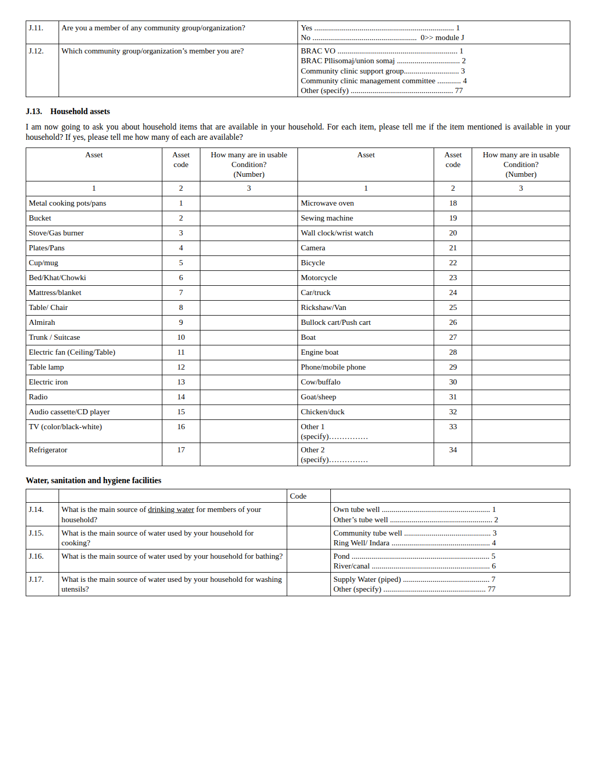| J.11. | Are you a member of any community group/organization? | Yes ....................................................................... 1 No ..................................................... 0>> module J |
| J.12. | Which community group/organization’s member you are? | BRAC VO ............................................................. 1 BRAC Pllisomaj/union somaj ................................ 2 Community clinic support group............................ 3 Community clinic management committee ............ 4 Other (specify) .................................................... 77 |
J.13. Household assets
I am now going to ask you about household items that are available in your household. For each item, please tell me if the item mentioned is available in your household? If yes, please tell me how many of each are available?
| Asset | Asset code | How many are in usable Condition? (Number) | Asset | Asset code | How many are in usable Condition? (Number) |
| 1 | 2 | 3 | 1 | 2 | 3 |
| Metal cooking pots/pans | 1 | | Microwave oven | 18 | |
| Bucket | 2 | | Sewing machine | 19 | |
| Stove/Gas burner | 3 | | Wall clock/wrist watch | 20 | |
| Plates/Pans | 4 | | Camera | 21 | |
| Cup/mug | 5 | | Bicycle | 22 | |
| Bed/Khat/Chowki | 6 | | Motorcycle | 23 | |
| Mattress/blanket | 7 | | Car/truck | 24 | |
| Table/ Chair | 8 | | Rickshaw/Van | 25 | |
| Almirah | 9 | | Bullock cart/Push cart | 26 | |
| Trunk / Suitcase | 10 | | Boat | 27 | |
| Electric fan (Ceiling/Table) | 11 | | Engine boat | 28 | |
| Table lamp | 12 | | Phone/mobile phone | 29 | |
| Electric iron | 13 | | Cow/buffalo | 30 | |
| Radio | 14 | | Goat/sheep | 31 | |
| Audio cassette/CD player | 15 | | Chicken/duck | 32 | |
| TV (color/black-white) | 16 | | Other 1 (specify)…………… | 33 | |
| Refrigerator | 17 | | Other 2 (specify)…………… | 34 | |
Water, sanitation and hygiene facilities
| | | Code | |
| J.14. | What is the main source of drinking water for members of your household? | | Own tube well ....................................................... 1 Other’s tube well .................................................... 2 |
| J.15. | What is the main source of water used by your household for cooking? | | Community tube well ............................................ 3 Ring Well/ Indara .................................................. 4 |
| J.16. | What is the main source of water used by your household for bathing? | | Pond ...................................................................... 5 River/canal ............................................................ 6 |
| J.17. | What is the main source of water used by your household for washing utensils? | | Supply Water (piped) ............................................ 7 Other (specify) .................................................... 77 |